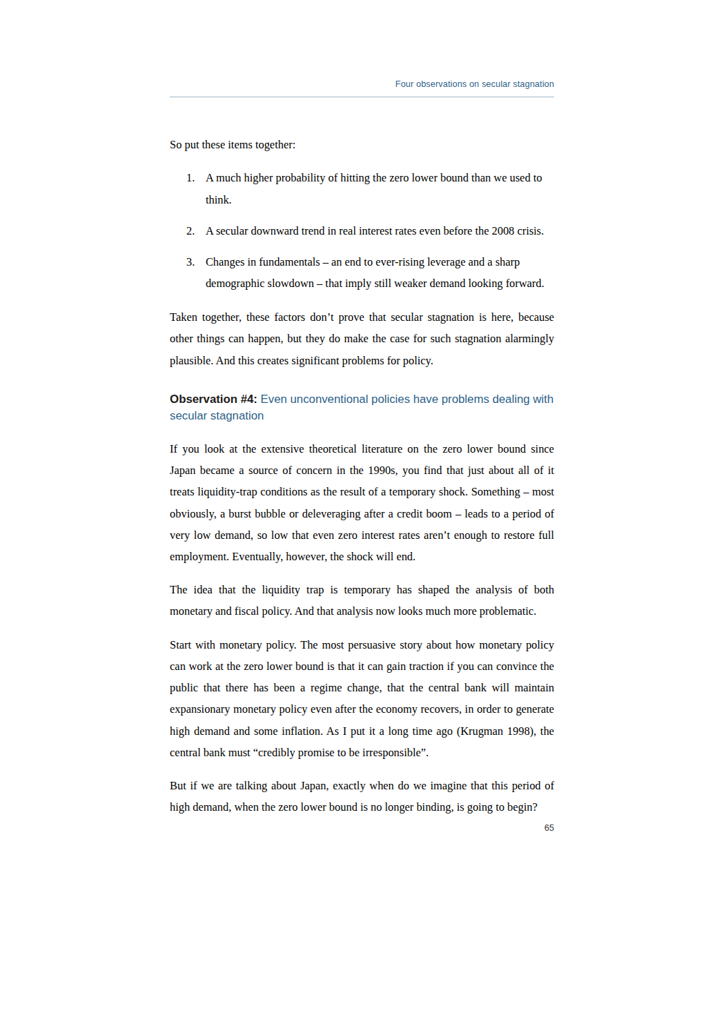Four observations on secular stagnation
So put these items together:
A much higher probability of hitting the zero lower bound than we used to think.
A secular downward trend in real interest rates even before the 2008 crisis.
Changes in fundamentals – an end to ever-rising leverage and a sharp demographic slowdown – that imply still weaker demand looking forward.
Taken together, these factors don’t prove that secular stagnation is here, because other things can happen, but they do make the case for such stagnation alarmingly plausible. And this creates significant problems for policy.
Observation #4: Even unconventional policies have problems dealing with secular stagnation
If you look at the extensive theoretical literature on the zero lower bound since Japan became a source of concern in the 1990s, you find that just about all of it treats liquidity-trap conditions as the result of a temporary shock. Something – most obviously, a burst bubble or deleveraging after a credit boom – leads to a period of very low demand, so low that even zero interest rates aren’t enough to restore full employment. Eventually, however, the shock will end.
The idea that the liquidity trap is temporary has shaped the analysis of both monetary and fiscal policy. And that analysis now looks much more problematic.
Start with monetary policy. The most persuasive story about how monetary policy can work at the zero lower bound is that it can gain traction if you can convince the public that there has been a regime change, that the central bank will maintain expansionary monetary policy even after the economy recovers, in order to generate high demand and some inflation. As I put it a long time ago (Krugman 1998), the central bank must “credibly promise to be irresponsible”.
But if we are talking about Japan, exactly when do we imagine that this period of high demand, when the zero lower bound is no longer binding, is going to begin?
65